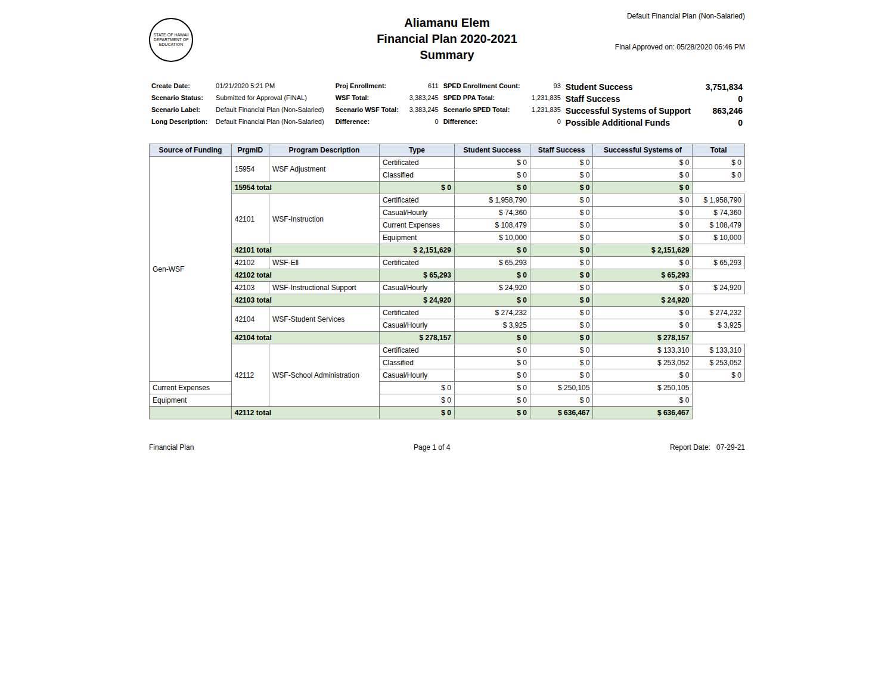STATE OF HAWAII
DEPARTMENT OF EDUCATION
Default Financial Plan (Non-Salaried)
Aliamanu Elem
Financial Plan 2020-2021
Summary
Final Approved on: 05/28/2020 06:46 PM
| Create Date: | 01/21/2020 5:21 PM | Proj Enrollment: | 611 | SPED Enrollment Count: | 93 | Student Success | 3,751,834 |
| Scenario Status: | Submitted for Approval (FINAL) | WSF Total: | 3,383,245 | SPED PPA Total: | 1,231,835 | Staff Success | 0 |
| Scenario Label: | Default Financial Plan (Non-Salaried) | Scenario WSF Total: | 3,383,245 | Scenario SPED Total: | 1,231,835 | Successful Systems of Support | 863,246 |
| Long Description: | Default Financial Plan (Non-Salaried) | Difference: | 0 | Difference: | 0 | Possible Additional Funds | 0 |
| Source of Funding | PrgmID | Program Description | Type | Student Success | Staff Success | Successful Systems of | Total |
| --- | --- | --- | --- | --- | --- | --- | --- |
| Gen-WSF | 15954 | WSF Adjustment | Certificated | $ 0 | $ 0 | $ 0 | $ 0 |
| Classified | $ 0 | $ 0 | $ 0 | $ 0 |
| 15954 total | $ 0 | $ 0 | $ 0 | $ 0 |
| 42101 | WSF-Instruction | Certificated | $ 1,958,790 | $ 0 | $ 0 | $ 1,958,790 |
| Casual/Hourly | $ 74,360 | $ 0 | $ 0 | $ 74,360 |
| Current Expenses | $ 108,479 | $ 0 | $ 0 | $ 108,479 |
| Equipment | $ 10,000 | $ 0 | $ 0 | $ 10,000 |
| 42101 total | $ 2,151,629 | $ 0 | $ 0 | $ 2,151,629 |
| 42102 | WSF-Ell | Certificated | $ 65,293 | $ 0 | $ 0 | $ 65,293 |
| 42102 total | $ 65,293 | $ 0 | $ 0 | $ 65,293 |
| 42103 | WSF-Instructional Support | Casual/Hourly | $ 24,920 | $ 0 | $ 0 | $ 24,920 |
| 42103 total | $ 24,920 | $ 0 | $ 0 | $ 24,920 |
| 42104 | WSF-Student Services | Certificated | $ 274,232 | $ 0 | $ 0 | $ 274,232 |
| Casual/Hourly | $ 3,925 | $ 0 | $ 0 | $ 3,925 |
| 42104 total | $ 278,157 | $ 0 | $ 0 | $ 278,157 |
| 42112 | WSF-School Administration | Certificated | $ 0 | $ 0 | $ 133,310 | $ 133,310 |
| Classified | $ 0 | $ 0 | $ 253,052 | $ 253,052 |
| Casual/Hourly | $ 0 | $ 0 | $ 0 | $ 0 |
| Current Expenses | $ 0 | $ 0 | $ 250,105 | $ 250,105 |
| Equipment | $ 0 | $ 0 | $ 0 | $ 0 |
| | 42112 total | $ 0 | $ 0 | $ 636,467 | $ 636,467 |
Financial Plan
Page 1 of 4
Report Date: 07-29-21